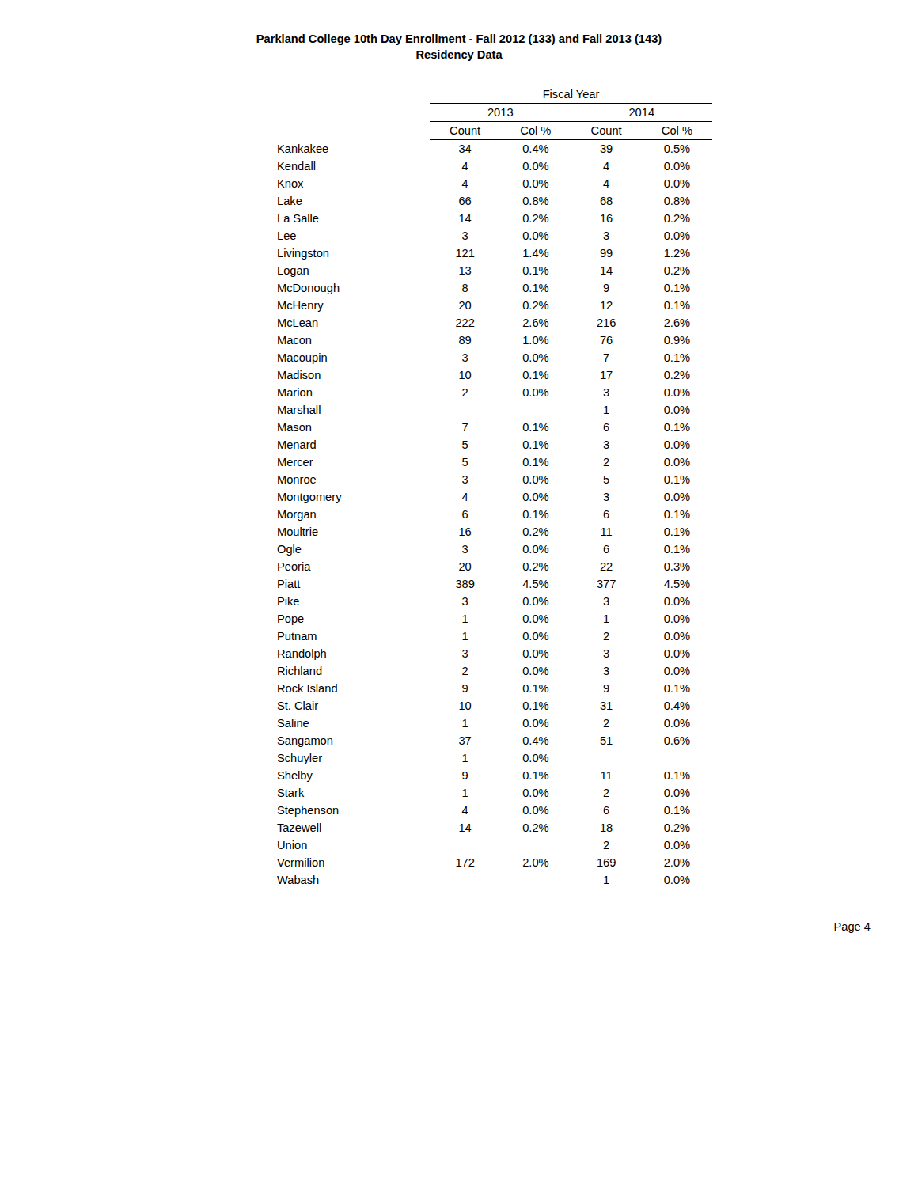Parkland College 10th Day Enrollment - Fall 2012 (133) and Fall 2013 (143)
Residency Data
| | Fiscal Year |
| --- | --- |
| | 2013 | 2014 |
| | Count | Col % | Count | Col % |
| Kankakee | 34 | 0.4% | 39 | 0.5% |
| Kendall | 4 | 0.0% | 4 | 0.0% |
| Knox | 4 | 0.0% | 4 | 0.0% |
| Lake | 66 | 0.8% | 68 | 0.8% |
| La Salle | 14 | 0.2% | 16 | 0.2% |
| Lee | 3 | 0.0% | 3 | 0.0% |
| Livingston | 121 | 1.4% | 99 | 1.2% |
| Logan | 13 | 0.1% | 14 | 0.2% |
| McDonough | 8 | 0.1% | 9 | 0.1% |
| McHenry | 20 | 0.2% | 12 | 0.1% |
| McLean | 222 | 2.6% | 216 | 2.6% |
| Macon | 89 | 1.0% | 76 | 0.9% |
| Macoupin | 3 | 0.0% | 7 | 0.1% |
| Madison | 10 | 0.1% | 17 | 0.2% |
| Marion | 2 | 0.0% | 3 | 0.0% |
| Marshall | | | 1 | 0.0% |
| Mason | 7 | 0.1% | 6 | 0.1% |
| Menard | 5 | 0.1% | 3 | 0.0% |
| Mercer | 5 | 0.1% | 2 | 0.0% |
| Monroe | 3 | 0.0% | 5 | 0.1% |
| Montgomery | 4 | 0.0% | 3 | 0.0% |
| Morgan | 6 | 0.1% | 6 | 0.1% |
| Moultrie | 16 | 0.2% | 11 | 0.1% |
| Ogle | 3 | 0.0% | 6 | 0.1% |
| Peoria | 20 | 0.2% | 22 | 0.3% |
| Piatt | 389 | 4.5% | 377 | 4.5% |
| Pike | 3 | 0.0% | 3 | 0.0% |
| Pope | 1 | 0.0% | 1 | 0.0% |
| Putnam | 1 | 0.0% | 2 | 0.0% |
| Randolph | 3 | 0.0% | 3 | 0.0% |
| Richland | 2 | 0.0% | 3 | 0.0% |
| Rock Island | 9 | 0.1% | 9 | 0.1% |
| St. Clair | 10 | 0.1% | 31 | 0.4% |
| Saline | 1 | 0.0% | 2 | 0.0% |
| Sangamon | 37 | 0.4% | 51 | 0.6% |
| Schuyler | 1 | 0.0% | | |
| Shelby | 9 | 0.1% | 11 | 0.1% |
| Stark | 1 | 0.0% | 2 | 0.0% |
| Stephenson | 4 | 0.0% | 6 | 0.1% |
| Tazewell | 14 | 0.2% | 18 | 0.2% |
| Union | | | 2 | 0.0% |
| Vermilion | 172 | 2.0% | 169 | 2.0% |
| Wabash | | | 1 | 0.0% |
Page 4